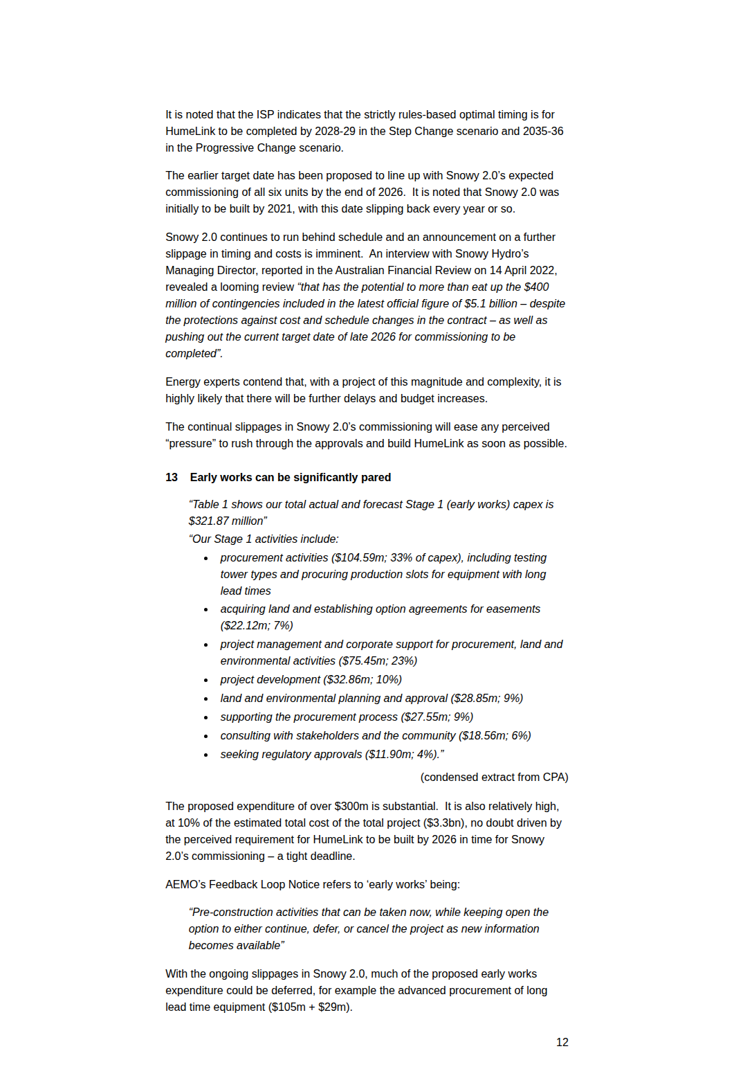It is noted that the ISP indicates that the strictly rules-based optimal timing is for HumeLink to be completed by 2028-29 in the Step Change scenario and 2035-36 in the Progressive Change scenario.
The earlier target date has been proposed to line up with Snowy 2.0’s expected commissioning of all six units by the end of 2026. It is noted that Snowy 2.0 was initially to be built by 2021, with this date slipping back every year or so.
Snowy 2.0 continues to run behind schedule and an announcement on a further slippage in timing and costs is imminent. An interview with Snowy Hydro’s Managing Director, reported in the Australian Financial Review on 14 April 2022, revealed a looming review “that has the potential to more than eat up the $400 million of contingencies included in the latest official figure of $5.1 billion – despite the protections against cost and schedule changes in the contract – as well as pushing out the current target date of late 2026 for commissioning to be completed”.
Energy experts contend that, with a project of this magnitude and complexity, it is highly likely that there will be further delays and budget increases.
The continual slippages in Snowy 2.0’s commissioning will ease any perceived “pressure” to rush through the approvals and build HumeLink as soon as possible.
13 Early works can be significantly pared
“Table 1 shows our total actual and forecast Stage 1 (early works) capex is $321.87 million”
“Our Stage 1 activities include:
procurement activities ($104.59m; 33% of capex), including testing tower types and procuring production slots for equipment with long lead times
acquiring land and establishing option agreements for easements ($22.12m; 7%)
project management and corporate support for procurement, land and environmental activities ($75.45m; 23%)
project development ($32.86m; 10%)
land and environmental planning and approval ($28.85m; 9%)
supporting the procurement process ($27.55m; 9%)
consulting with stakeholders and the community ($18.56m; 6%)
seeking regulatory approvals ($11.90m; 4%).”
(condensed extract from CPA)
The proposed expenditure of over $300m is substantial. It is also relatively high, at 10% of the estimated total cost of the total project ($3.3bn), no doubt driven by the perceived requirement for HumeLink to be built by 2026 in time for Snowy 2.0’s commissioning – a tight deadline.
AEMO’s Feedback Loop Notice refers to ‘early works’ being:
“Pre-construction activities that can be taken now, while keeping open the option to either continue, defer, or cancel the project as new information becomes available”
With the ongoing slippages in Snowy 2.0, much of the proposed early works expenditure could be deferred, for example the advanced procurement of long lead time equipment ($105m + $29m).
12